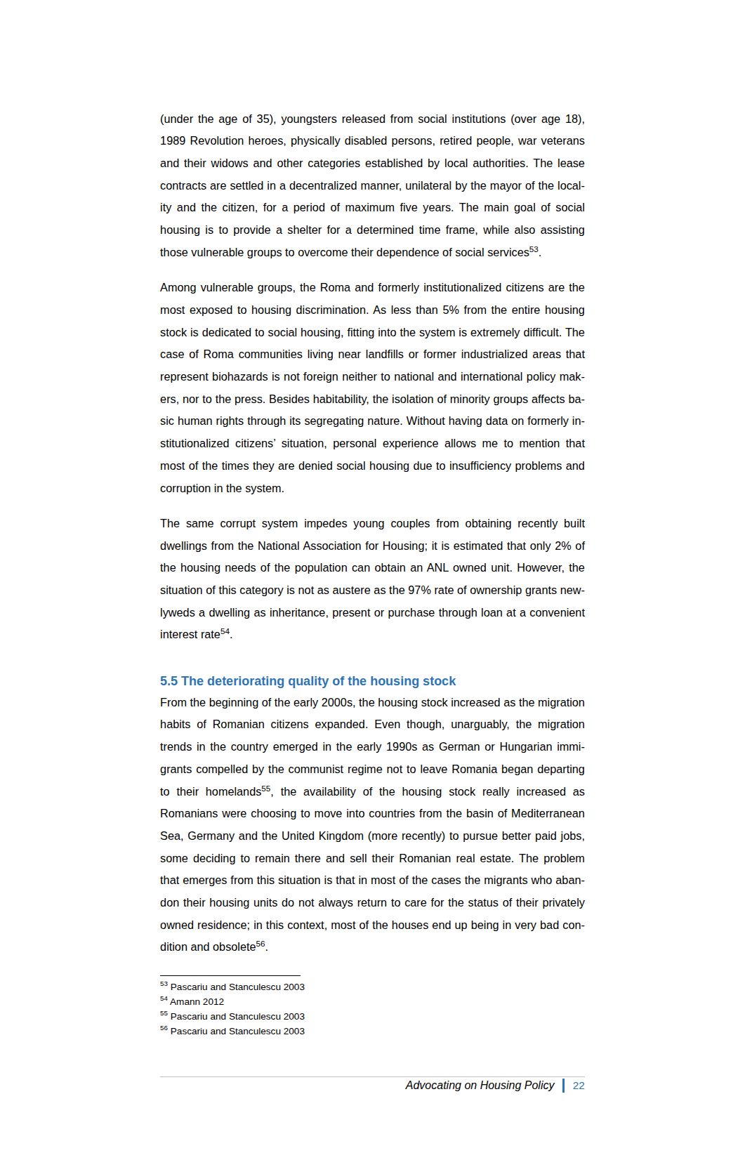(under the age of 35), youngsters released from social institutions (over age 18), 1989 Revolution heroes, physically disabled persons, retired people, war veterans and their widows and other categories established by local authorities. The lease contracts are settled in a decentralized manner, unilateral by the mayor of the locality and the citizen, for a period of maximum five years. The main goal of social housing is to provide a shelter for a determined time frame, while also assisting those vulnerable groups to overcome their dependence of social services53.
Among vulnerable groups, the Roma and formerly institutionalized citizens are the most exposed to housing discrimination. As less than 5% from the entire housing stock is dedicated to social housing, fitting into the system is extremely difficult. The case of Roma communities living near landfills or former industrialized areas that represent biohazards is not foreign neither to national and international policy makers, nor to the press. Besides habitability, the isolation of minority groups affects basic human rights through its segregating nature. Without having data on formerly institutionalized citizens’ situation, personal experience allows me to mention that most of the times they are denied social housing due to insufficiency problems and corruption in the system.
The same corrupt system impedes young couples from obtaining recently built dwellings from the National Association for Housing; it is estimated that only 2% of the housing needs of the population can obtain an ANL owned unit. However, the situation of this category is not as austere as the 97% rate of ownership grants newlyweds a dwelling as inheritance, present or purchase through loan at a convenient interest rate54.
5.5 The deteriorating quality of the housing stock
From the beginning of the early 2000s, the housing stock increased as the migration habits of Romanian citizens expanded. Even though, unarguably, the migration trends in the country emerged in the early 1990s as German or Hungarian immigrants compelled by the communist regime not to leave Romania began departing to their homelands55, the availability of the housing stock really increased as Romanians were choosing to move into countries from the basin of Mediterranean Sea, Germany and the United Kingdom (more recently) to pursue better paid jobs, some deciding to remain there and sell their Romanian real estate. The problem that emerges from this situation is that in most of the cases the migrants who abandon their housing units do not always return to care for the status of their privately owned residence; in this context, most of the houses end up being in very bad condition and obsolete56.
53 Pascariu and Stanculescu 2003
54 Amann 2012
55 Pascariu and Stanculescu 2003
56 Pascariu and Stanculescu 2003
Advocating on Housing Policy 22